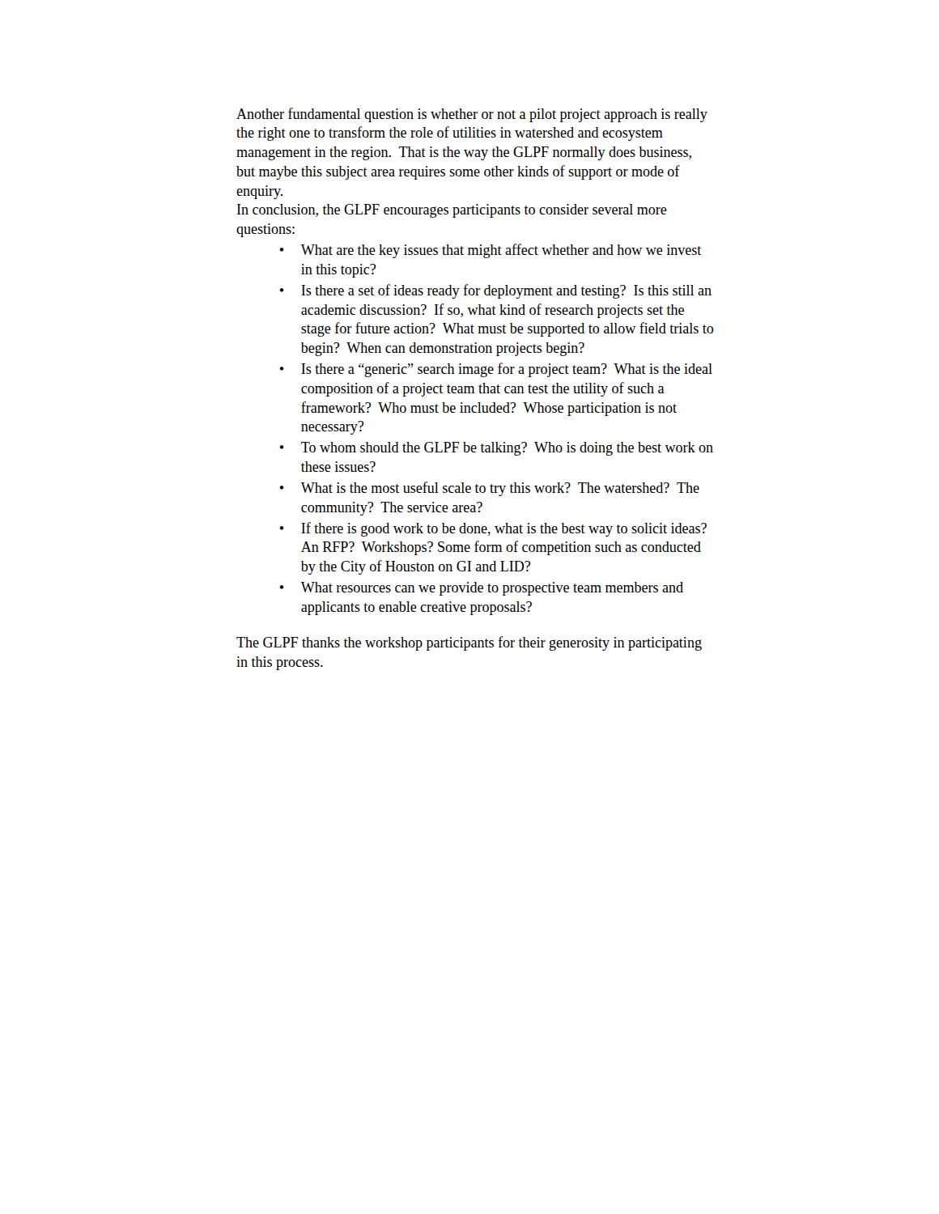Another fundamental question is whether or not a pilot project approach is really the right one to transform the role of utilities in watershed and ecosystem management in the region. That is the way the GLPF normally does business, but maybe this subject area requires some other kinds of support or mode of enquiry.
In conclusion, the GLPF encourages participants to consider several more questions:
What are the key issues that might affect whether and how we invest in this topic?
Is there a set of ideas ready for deployment and testing? Is this still an academic discussion? If so, what kind of research projects set the stage for future action? What must be supported to allow field trials to begin? When can demonstration projects begin?
Is there a “generic” search image for a project team? What is the ideal composition of a project team that can test the utility of such a framework? Who must be included? Whose participation is not necessary?
To whom should the GLPF be talking? Who is doing the best work on these issues?
What is the most useful scale to try this work? The watershed? The community? The service area?
If there is good work to be done, what is the best way to solicit ideas? An RFP? Workshops? Some form of competition such as conducted by the City of Houston on GI and LID?
What resources can we provide to prospective team members and applicants to enable creative proposals?
The GLPF thanks the workshop participants for their generosity in participating in this process.